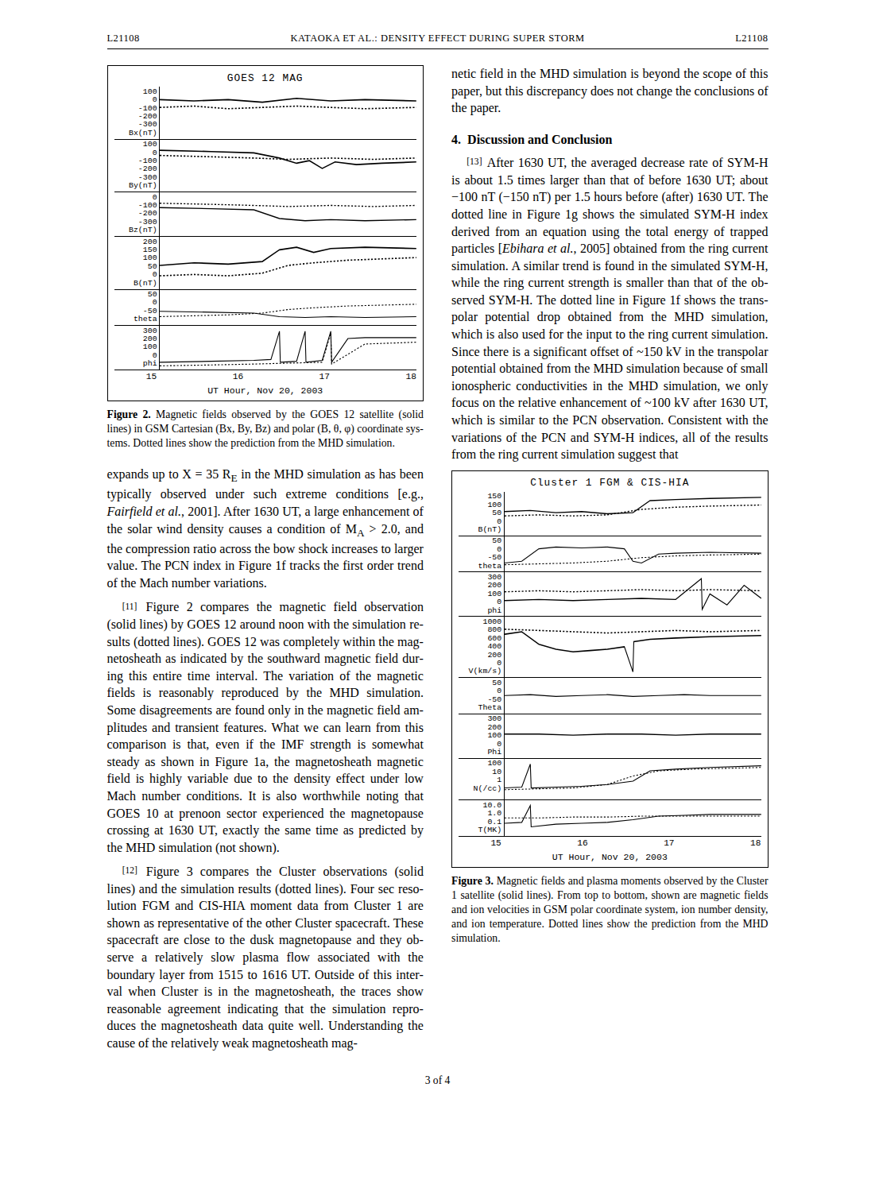L21108 Kataoka et al.: Density Effect During Super Storm L21108
GOES 12 MAG
100 0 -100 -200 -300 Bx(nT)
100 0 -100 -200 -300 By(nT)
0 -100 -200 -300 Bz(nT)
200 150 100 50 0 B(nT)
50 0 -50 theta
300 200 100 0 phi
15161718
UT Hour, Nov 20, 2003
Figure 2. Magnetic fields observed by the GOES 12 satellite (solid lines) in GSM Cartesian (Bx, By, Bz) and polar (B, θ, φ) coordinate systems. Dotted lines show the prediction from the MHD simulation.
expands up to X = 35 RE in the MHD simulation as has been typically observed under such extreme conditions [e.g., Fairfield et al., 2001]. After 1630 UT, a large enhancement of the solar wind density causes a condition of MA > 2.0, and the compression ratio across the bow shock increases to larger value. The PCN index in Figure 1f tracks the first order trend of the Mach number variations.
[11] Figure 2 compares the magnetic field observation (solid lines) by GOES 12 around noon with the simulation results (dotted lines). GOES 12 was completely within the magnetosheath as indicated by the southward magnetic field during this entire time interval. The variation of the magnetic fields is reasonably reproduced by the MHD simulation. Some disagreements are found only in the magnetic field amplitudes and transient features. What we can learn from this comparison is that, even if the IMF strength is somewhat steady as shown in Figure 1a, the magnetosheath magnetic field is highly variable due to the density effect under low Mach number conditions. It is also worthwhile noting that GOES 10 at prenoon sector experienced the magnetopause crossing at 1630 UT, exactly the same time as predicted by the MHD simulation (not shown).
[12] Figure 3 compares the Cluster observations (solid lines) and the simulation results (dotted lines). Four sec resolution FGM and CIS-HIA moment data from Cluster 1 are shown as representative of the other Cluster spacecraft. These spacecraft are close to the dusk magnetopause and they observe a relatively slow plasma flow associated with the boundary layer from 1515 to 1616 UT. Outside of this interval when Cluster is in the magnetosheath, the traces show reasonable agreement indicating that the simulation reproduces the magnetosheath data quite well. Understanding the cause of the relatively weak magnetosheath mag-
netic field in the MHD simulation is beyond the scope of this paper, but this discrepancy does not change the conclusions of the paper.
4. Discussion and Conclusion
[13] After 1630 UT, the averaged decrease rate of SYM-H is about 1.5 times larger than that of before 1630 UT; about −100 nT (−150 nT) per 1.5 hours before (after) 1630 UT. The dotted line in Figure 1g shows the simulated SYM-H index derived from an equation using the total energy of trapped particles [Ebihara et al., 2005] obtained from the ring current simulation. A similar trend is found in the simulated SYM-H, while the ring current strength is smaller than that of the observed SYM-H. The dotted line in Figure 1f shows the transpolar potential drop obtained from the MHD simulation, which is also used for the input to the ring current simulation. Since there is a significant offset of ~150 kV in the transpolar potential obtained from the MHD simulation because of small ionospheric conductivities in the MHD simulation, we only focus on the relative enhancement of ~100 kV after 1630 UT, which is similar to the PCN observation. Consistent with the variations of the PCN and SYM-H indices, all of the results from the ring current simulation suggest that
Cluster 1 FGM & CIS-HIA
150 100 50 0 B(nT)
50 0 -50 theta
300 200 100 0 phi
1000 800 600 400 200 0 V(km/s)
50 0 -50 Theta
300 200 100 0 Phi
100 10 1 N(/cc)
10.0 1.0 0.1 T(MK)
15161718
UT Hour, Nov 20, 2003
Figure 3. Magnetic fields and plasma moments observed by the Cluster 1 satellite (solid lines). From top to bottom, shown are magnetic fields and ion velocities in GSM polar coordinate system, ion number density, and ion temperature. Dotted lines show the prediction from the MHD simulation.
3 of 4